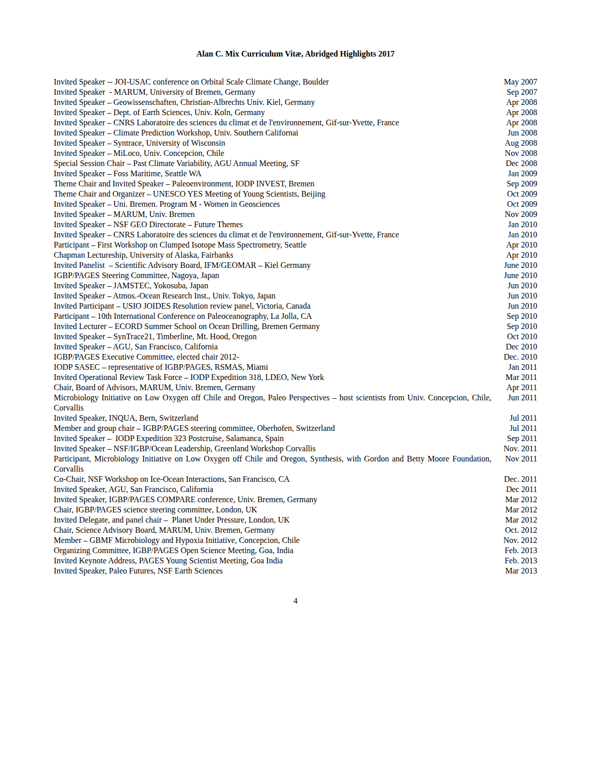Alan C. Mix Curriculum Vitæ, Abridged Highlights 2017
| Invited Speaker -- JOI-USAC conference on Orbital Scale Climate Change, Boulder | May 2007 |
| Invited Speaker - MARUM, University of Bremen, Germany | Sep 2007 |
| Invited Speaker – Geowissenschaften, Christian-Albrechts Univ. Kiel, Germany | Apr 2008 |
| Invited Speaker – Dept. of Earth Sciences, Univ. Koln, Germany | Apr 2008 |
| Invited Speaker – CNRS Laboratoire des sciences du climat et de l'environnement, Gif-sur-Yvette, France | Apr 2008 |
| Invited Speaker – Climate Prediction Workshop, Univ. Southern Californai | Jun 2008 |
| Invited Speaker – Syntrace, University of Wisconsin | Aug 2008 |
| Invited Speaker – MiLoco, Univ. Concepcion, Chile | Nov 2008 |
| Special Session Chair – Past Climate Variability, AGU Annual Meeting, SF | Dec 2008 |
| Invited Speaker – Foss Maritime, Seattle WA | Jan 2009 |
| Theme Chair and Invited Speaker – Paleoenvironment, IODP INVEST, Bremen | Sep 2009 |
| Theme Chair and Organizer – UNESCO YES Meeting of Young Scientists, Beijing | Oct 2009 |
| Invited Speaker – Uni. Bremen. Program M - Women in Geosciences | Oct 2009 |
| Invited Speaker – MARUM, Univ. Bremen | Nov 2009 |
| Invited Speaker – NSF GEO Directorate – Future Themes | Jan 2010 |
| Invited Speaker – CNRS Laboratoire des sciences du climat et de l'environnement, Gif-sur-Yvette, France | Jan 2010 |
| Participant – First Workshop on Clumped Isotope Mass Spectrometry, Seattle | Apr 2010 |
| Chapman Lectureship, University of Alaska, Fairbanks | Apr 2010 |
| Invited Panelist – Scientific Advisory Board, IFM/GEOMAR – Kiel Germany | June 2010 |
| IGBP/PAGES Steering Committee, Nagoya, Japan | June 2010 |
| Invited Speaker – JAMSTEC, Yokosuba, Japan | Jun 2010 |
| Invited Speaker – Atmos.-Ocean Research Inst., Univ. Tokyo, Japan | Jun 2010 |
| Invited Participant – USIO JOIDES Resolution review panel, Victoria, Canada | Jun 2010 |
| Participant – 10th International Conference on Paleoceanography, La Jolla, CA | Sep 2010 |
| Invited Lecturer – ECORD Summer School on Ocean Drilling, Bremen Germany | Sep 2010 |
| Invited Speaker – SynTrace21, Timberline, Mt. Hood, Oregon | Oct 2010 |
| Invited Speaker – AGU, San Francisco, California | Dec 2010 |
| IGBP/PAGES Executive Committee, elected chair 2012- | Dec. 2010 |
| IODP SASEC – representative of IGBP/PAGES, RSMAS, Miami | Jan 2011 |
| Invited Operational Review Task Force – IODP Expedition 318, LDEO, New York | Mar 2011 |
| Chair, Board of Advisors, MARUM, Univ. Bremen, Germany | Apr 2011 |
| Microbiology Initiative on Low Oxygen off Chile and Oregon, Paleo Perspectives – host scientists from Univ. Concepcion, Chile, Corvallis | Jun 2011 |
| Invited Speaker, INQUA, Bern, Switzerland | Jul 2011 |
| Member and group chair – IGBP/PAGES steering committee, Oberhofen, Switzerland | Jul 2011 |
| Invited Speaker – IODP Expedition 323 Postcruise, Salamanca, Spain | Sep 2011 |
| Invited Speaker – NSF/IGBP/Ocean Leadership, Greenland Workshop Corvallis | Nov. 2011 |
| Participant, Microbiology Initiative on Low Oxygen off Chile and Oregon, Synthesis, with Gordon and Betty Moore Foundation, Corvallis | Nov 2011 |
| Co-Chair, NSF Workshop on Ice-Ocean Interactions, San Francisco, CA | Dec. 2011 |
| Invited Speaker, AGU, San Francisco, California | Dec 2011 |
| Invited Speaker, IGBP/PAGES COMPARE conference, Univ. Bremen, Germany | Mar 2012 |
| Chair, IGBP/PAGES science steering committee, London, UK | Mar 2012 |
| Invited Delegate, and panel chair – Planet Under Pressure, London, UK | Mar 2012 |
| Chair, Science Advisory Board, MARUM, Univ. Bremen, Germany | Oct. 2012 |
| Member – GBMF Microbiology and Hypoxia Initiative, Concepcion, Chile | Nov. 2012 |
| Organizing Committee, IGBP/PAGES Open Science Meeting, Goa, India | Feb. 2013 |
| Invited Keynote Address, PAGES Young Scientist Meeting, Goa India | Feb. 2013 |
| Invited Speaker, Paleo Futures, NSF Earth Sciences | Mar 2013 |
4